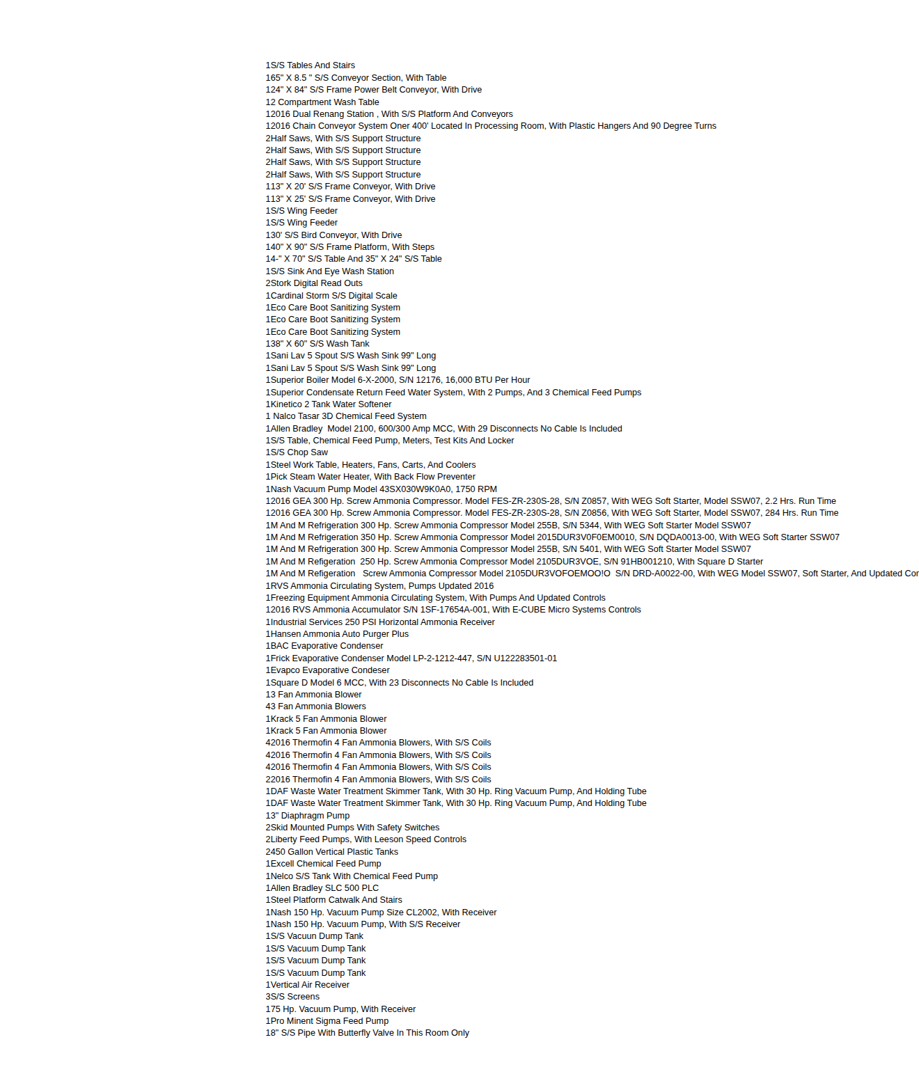| 1 | S/S Tables And Stairs |
| 1 | 65" X 8.5 " S/S Conveyor Section, With Table |
| 1 | 24" X 84" S/S Frame Power Belt Conveyor, With Drive |
| 1 | 2 Compartment Wash Table |
| 1 | 2016 Dual Renang Station , With S/S Platform And Conveyors |
| 1 | 2016 Chain Conveyor System Oner 400' Located In Processing Room, With Plastic Hangers And 90 Degree Turns |
| 2 | Half Saws, With S/S Support Structure |
| 2 | Half Saws, With S/S Support Structure |
| 2 | Half Saws, With S/S Support Structure |
| 2 | Half Saws, With S/S Support Structure |
| 1 | 13" X 20' S/S Frame Conveyor, With Drive |
| 1 | 13" X 25' S/S Frame Conveyor, With Drive |
| 1 | S/S Wing Feeder |
| 1 | S/S Wing Feeder |
| 1 | 30' S/S Bird Conveyor, With Drive |
| 1 | 40" X 90" S/S Frame Platform, With Steps |
| 1 | 4-" X 70" S/S Table And 35" X 24" S/S Table |
| 1 | S/S Sink And Eye Wash Station |
| 2 | Stork Digital Read Outs |
| 1 | Cardinal Storm S/S Digital Scale |
| 1 | Eco Care Boot Sanitizing System |
| 1 | Eco Care Boot Sanitizing System |
| 1 | Eco Care Boot Sanitizing System |
| 1 | 38" X 60" S/S Wash Tank |
| 1 | Sani Lav 5 Spout S/S Wash Sink 99" Long |
| 1 | Sani Lav 5 Spout S/S Wash Sink 99" Long |
| 1 | Superior Boiler Model 6-X-2000, S/N 12176, 16,000 BTU Per Hour |
| 1 | Superior Condensate Return Feed Water System, With 2 Pumps, And 3 Chemical Feed Pumps |
| 1 | Kinetico 2 Tank Water Softener |
| 1 | Nalco Tasar 3D Chemical Feed System |
| 1 | Allen Bradley Model 2100, 600/300 Amp MCC, With 29 Disconnects No Cable Is Included |
| 1 | S/S Table, Chemical Feed Pump, Meters, Test Kits And Locker |
| 1 | S/S Chop Saw |
| 1 | Steel Work Table, Heaters, Fans, Carts, And Coolers |
| 1 | Pick Steam Water Heater, With Back Flow Preventer |
| 1 | Nash Vacuum Pump Model 43SX030W9K0A0, 1750 RPM |
| 1 | 2016 GEA 300 Hp. Screw Ammonia Compressor. Model FES-ZR-230S-28, S/N Z0857, With WEG Soft Starter, Model SSW07, 2.2 Hrs. Run Time |
| 1 | 2016 GEA 300 Hp. Screw Ammonia Compressor. Model FES-ZR-230S-28, S/N Z0856, With WEG Soft Starter, Model SSW07, 284 Hrs. Run Time |
| 1 | M And M Refrigeration 300 Hp. Screw Ammonia Compressor Model 255B, S/N 5344, With WEG Soft Starter Model SSW07 |
| 1 | M And M Refrigeration 350 Hp. Screw Ammonia Compressor Model 2015DUR3V0F0EM0010, S/N DQDA0013-00, With WEG Soft Starter SSW07 |
| 1 | M And M Refrigeration 300 Hp. Screw Ammonia Compressor Model 255B, S/N 5401, With WEG Soft Starter Model SSW07 |
| 1 | M And M Refigeration 250 Hp. Screw Ammonia Compressor Model 2105DUR3VOE, S/N 91HB001210, With Square D Starter |
| 1 | M And M Refigeration Screw Ammonia Compressor Model 2105DUR3VOFOEMOO!O S/N DRD-A0022-00, With WEG Model SSW07, Soft Starter, And Updated Controls |
| 1 | RVS Ammonia Circulating System, Pumps Updated 2016 |
| 1 | Freezing Equipment Ammonia Circulating System, With Pumps And Updated Controls |
| 1 | 2016 RVS Ammonia Accumulator S/N 1SF-17654A-001, With E-CUBE Micro Systems Controls |
| 1 | Industrial Services 250 PSI Horizontal Ammonia Receiver |
| 1 | Hansen Ammonia Auto Purger Plus |
| 1 | BAC Evaporative Condenser |
| 1 | Frick Evaporative Condenser Model LP-2-1212-447, S/N U122283501-01 |
| 1 | Evapco Evaporative Condeser |
| 1 | Square D Model 6 MCC, With 23 Disconnects No Cable Is Included |
| 1 | 3 Fan Ammonia Blower |
| 4 | 3 Fan Ammonia Blowers |
| 1 | Krack 5 Fan Ammonia Blower |
| 1 | Krack 5 Fan Ammonia Blower |
| 4 | 2016 Thermofin 4 Fan Ammonia Blowers, With S/S Coils |
| 4 | 2016 Thermofin 4 Fan Ammonia Blowers, With S/S Coils |
| 4 | 2016 Thermofin 4 Fan Ammonia Blowers, With S/S Coils |
| 2 | 2016 Thermofin 4 Fan Ammonia Blowers, With S/S Coils |
| 1 | DAF Waste Water Treatment Skimmer Tank, With 30 Hp. Ring Vacuum Pump, And Holding Tube |
| 1 | DAF Waste Water Treatment Skimmer Tank, With 30 Hp. Ring Vacuum Pump, And Holding Tube |
| 1 | 3" Diaphragm Pump |
| 2 | Skid Mounted Pumps With Safety Switches |
| 2 | Liberty Feed Pumps, With Leeson Speed Controls |
| 2 | 450 Gallon Vertical Plastic Tanks |
| 1 | Excell Chemical Feed Pump |
| 1 | Nelco S/S Tank With Chemical Feed Pump |
| 1 | Allen Bradley SLC 500 PLC |
| 1 | Steel Platform Catwalk And Stairs |
| 1 | Nash 150 Hp. Vacuum Pump Size CL2002, With Receiver |
| 1 | Nash 150 Hp. Vacuum Pump, With S/S Receiver |
| 1 | S/S Vacuun Dump Tank |
| 1 | S/S Vacuum Dump Tank |
| 1 | S/S Vacuum Dump Tank |
| 1 | S/S Vacuum Dump Tank |
| 1 | Vertical Air Receiver |
| 3 | S/S Screens |
| 1 | 75 Hp. Vacuum Pump, With Receiver |
| 1 | Pro Minent Sigma Feed Pump |
| 1 | 8" S/S Pipe With Butterfly Valve In This Room Only |